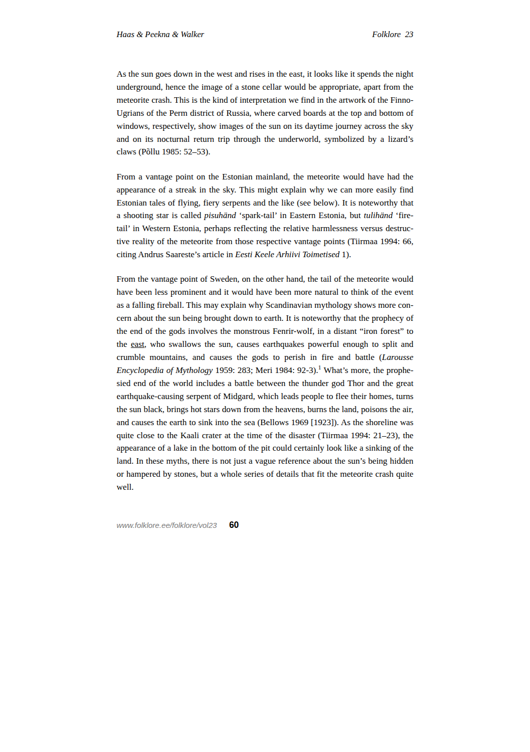Haas & Peekna & Walker
Folklore 23
As the sun goes down in the west and rises in the east, it looks like it spends the night underground, hence the image of a stone cellar would be appropriate, apart from the meteorite crash. This is the kind of interpretation we find in the artwork of the Finno-Ugrians of the Perm district of Russia, where carved boards at the top and bottom of windows, respectively, show images of the sun on its daytime journey across the sky and on its nocturnal return trip through the underworld, symbolized by a lizard’s claws (Põllu 1985: 52–53).
From a vantage point on the Estonian mainland, the meteorite would have had the appearance of a streak in the sky. This might explain why we can more easily find Estonian tales of flying, fiery serpents and the like (see below). It is noteworthy that a shooting star is called pisuhänd ‘spark-tail’ in Eastern Estonia, but tulihänd ‘fire-tail’ in Western Estonia, perhaps reflecting the relative harmlessness versus destructive reality of the meteorite from those respective vantage points (Tiirmaa 1994: 66, citing Andrus Saareste’s article in Eesti Keele Arhiivi Toimetised 1).
From the vantage point of Sweden, on the other hand, the tail of the meteorite would have been less prominent and it would have been more natural to think of the event as a falling fireball. This may explain why Scandinavian mythology shows more concern about the sun being brought down to earth. It is noteworthy that the prophecy of the end of the gods involves the monstrous Fenrir-wolf, in a distant “iron forest” to the east, who swallows the sun, causes earthquakes powerful enough to split and crumble mountains, and causes the gods to perish in fire and battle (Larousse Encyclopedia of Mythology 1959: 283; Meri 1984: 92-3).1 What’s more, the prophesied end of the world includes a battle between the thunder god Thor and the great earthquake-causing serpent of Midgard, which leads people to flee their homes, turns the sun black, brings hot stars down from the heavens, burns the land, poisons the air, and causes the earth to sink into the sea (Bellows 1969 [1923]). As the shoreline was quite close to the Kaali crater at the time of the disaster (Tiirmaa 1994: 21–23), the appearance of a lake in the bottom of the pit could certainly look like a sinking of the land. In these myths, there is not just a vague reference about the sun’s being hidden or hampered by stones, but a whole series of details that fit the meteorite crash quite well.
www.folklore.ee/folklore/vol23 60